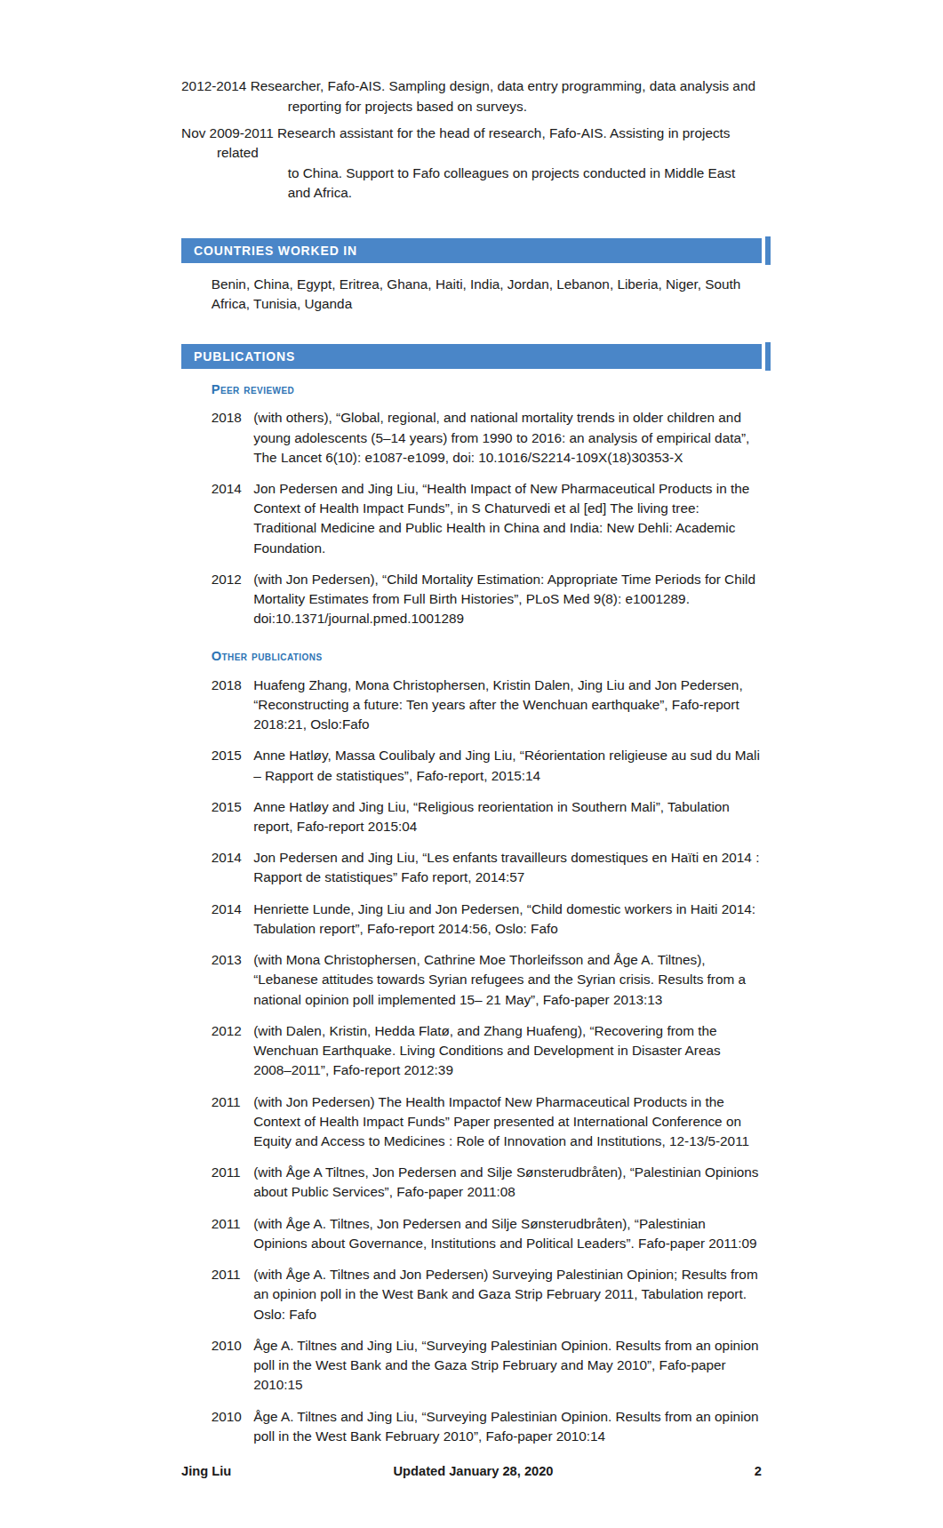2012-2014 Researcher, Fafo-AIS. Sampling design, data entry programming, data analysis and reporting for projects based on surveys.
Nov 2009-2011 Research assistant for the head of research, Fafo-AIS. Assisting in projects related to China. Support to Fafo colleagues on projects conducted in Middle East and Africa.
COUNTRIES WORKED IN
Benin, China, Egypt, Eritrea, Ghana, Haiti, India, Jordan, Lebanon, Liberia, Niger, South Africa, Tunisia, Uganda
PUBLICATIONS
Peer reviewed
2018
(with others), “Global, regional, and national mortality trends in older children and young adolescents (5–14 years) from 1990 to 2016: an analysis of empirical data”, The Lancet 6(10): e1087-e1099, doi: 10.1016/S2214-109X(18)30353-X
2014
Jon Pedersen and Jing Liu, “Health Impact of New Pharmaceutical Products in the Context of Health Impact Funds”, in S Chaturvedi et al [ed] The living tree: Traditional Medicine and Public Health in China and India: New Dehli: Academic Foundation.
2012
(with Jon Pedersen), “Child Mortality Estimation: Appropriate Time Periods for Child Mortality Estimates from Full Birth Histories”, PLoS Med 9(8): e1001289. doi:10.1371/journal.pmed.1001289
Other publications
2018
Huafeng Zhang, Mona Christophersen, Kristin Dalen, Jing Liu and Jon Pedersen, “Reconstructing a future: Ten years after the Wenchuan earthquake”, Fafo-report 2018:21, Oslo:Fafo
2015
Anne Hatløy, Massa Coulibaly and Jing Liu, “Réorientation religieuse au sud du Mali – Rapport de statistiques”, Fafo-report, 2015:14
2015
Anne Hatløy and Jing Liu, “Religious reorientation in Southern Mali”, Tabulation report, Fafo-report 2015:04
2014
Jon Pedersen and Jing Liu, “Les enfants travailleurs domestiques en Haïti en 2014 : Rapport de statistiques” Fafo report, 2014:57
2014
Henriette Lunde, Jing Liu and Jon Pedersen, “Child domestic workers in Haiti 2014: Tabulation report”, Fafo-report 2014:56, Oslo: Fafo
2013
(with Mona Christophersen, Cathrine Moe Thorleifsson and Åge A. Tiltnes), “Lebanese attitudes towards Syrian refugees and the Syrian crisis. Results from a national opinion poll implemented 15– 21 May”, Fafo-paper 2013:13
2012
(with Dalen, Kristin, Hedda Flatø, and Zhang Huafeng), “Recovering from the Wenchuan Earthquake. Living Conditions and Development in Disaster Areas 2008–2011”, Fafo-report 2012:39
2011
(with Jon Pedersen) The Health Impactof New Pharmaceutical Products in the Context of Health Impact Funds” Paper presented at International Conference on Equity and Access to Medicines : Role of Innovation and Institutions, 12-13/5-2011
2011
(with Åge A Tiltnes, Jon Pedersen and Silje Sønsterudbråten), “Palestinian Opinions about Public Services”, Fafo-paper 2011:08
2011
(with Åge A. Tiltnes, Jon Pedersen and Silje Sønsterudbråten), “Palestinian Opinions about Governance, Institutions and Political Leaders”. Fafo-paper 2011:09
2011
(with Åge A. Tiltnes and Jon Pedersen) Surveying Palestinian Opinion; Results from an opinion poll in the West Bank and Gaza Strip February 2011, Tabulation report. Oslo: Fafo
2010
Åge A. Tiltnes and Jing Liu, “Surveying Palestinian Opinion. Results from an opinion poll in the West Bank and the Gaza Strip February and May 2010”, Fafo-paper 2010:15
2010
Åge A. Tiltnes and Jing Liu, “Surveying Palestinian Opinion. Results from an opinion poll in the West Bank February 2010”, Fafo-paper 2010:14
Jing Liu Updated January 28, 2020 2